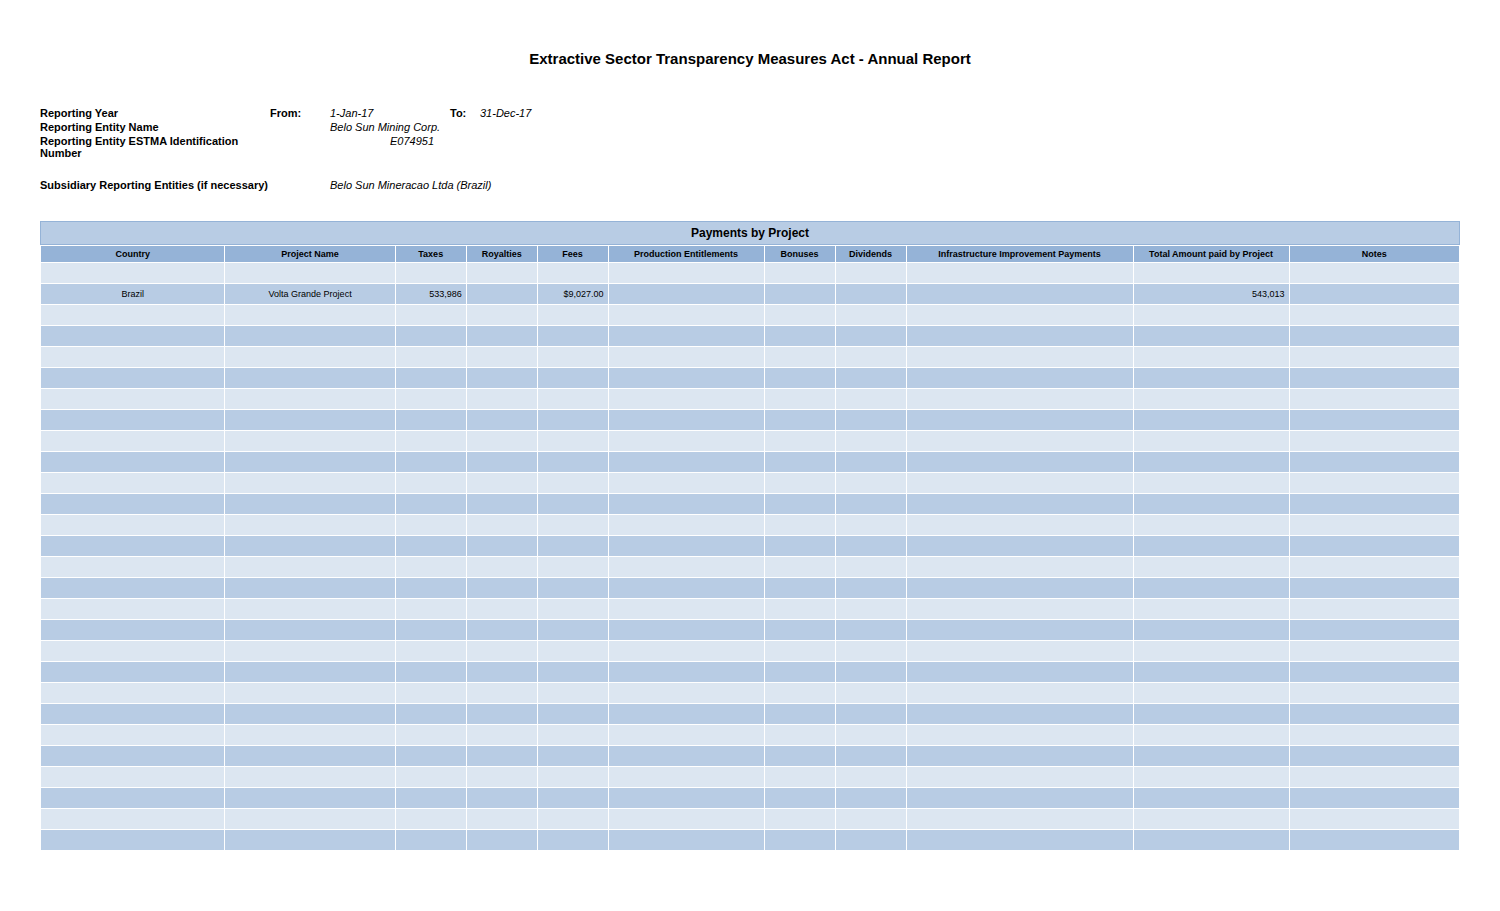Extractive Sector Transparency Measures Act - Annual Report
Reporting Year
From:
1-Jan-17
To:
31-Dec-17
Reporting Entity Name
Belo Sun Mining Corp.
Reporting Entity ESTMA Identification Number
E074951
Subsidiary Reporting Entities (if necessary)
Belo Sun Mineracao Ltda (Brazil)
Payments by Project
| Country | Project Name | Taxes | Royalties | Fees | Production Entitlements | Bonuses | Dividends | Infrastructure Improvement Payments | Total Amount paid by Project | Notes |
| --- | --- | --- | --- | --- | --- | --- | --- | --- | --- | --- |
| Brazil | Volta Grande Project | 533,986 | | $9,027.00 | | | | | 543,013 | |